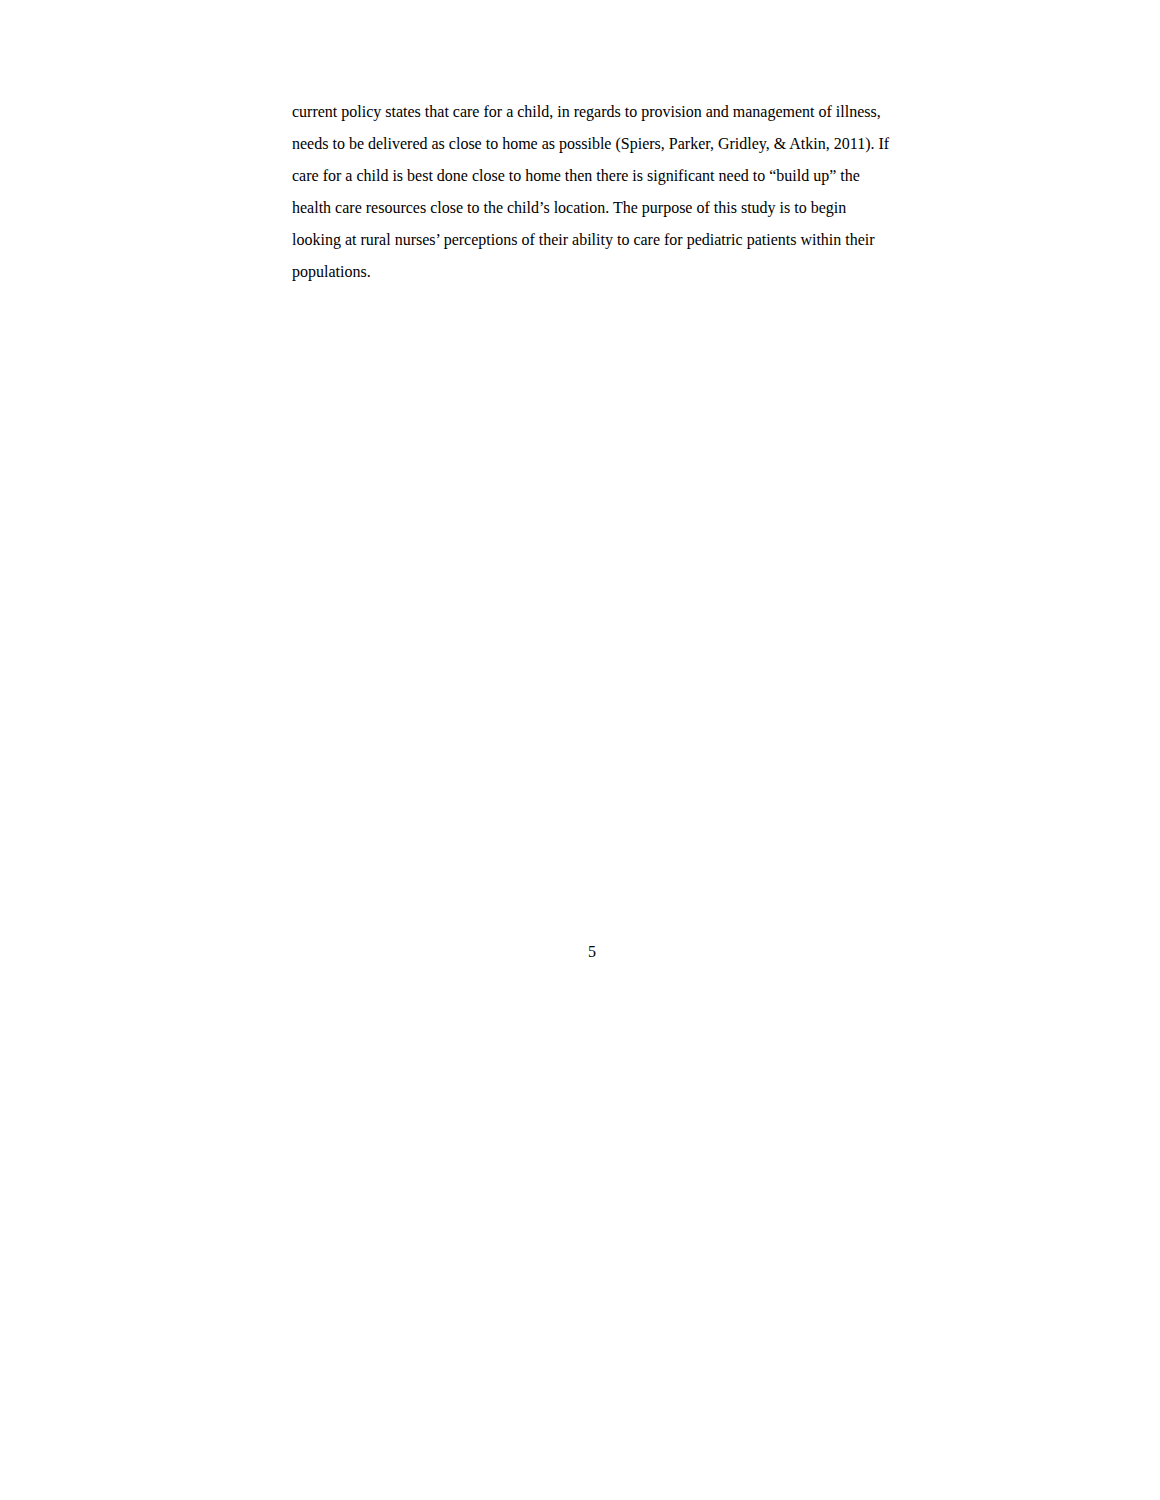current policy states that care for a child, in regards to provision and management of illness, needs to be delivered as close to home as possible (Spiers, Parker, Gridley, & Atkin, 2011). If care for a child is best done close to home then there is significant need to “build up” the health care resources close to the child’s location. The purpose of this study is to begin looking at rural nurses’ perceptions of their ability to care for pediatric patients within their populations.
5